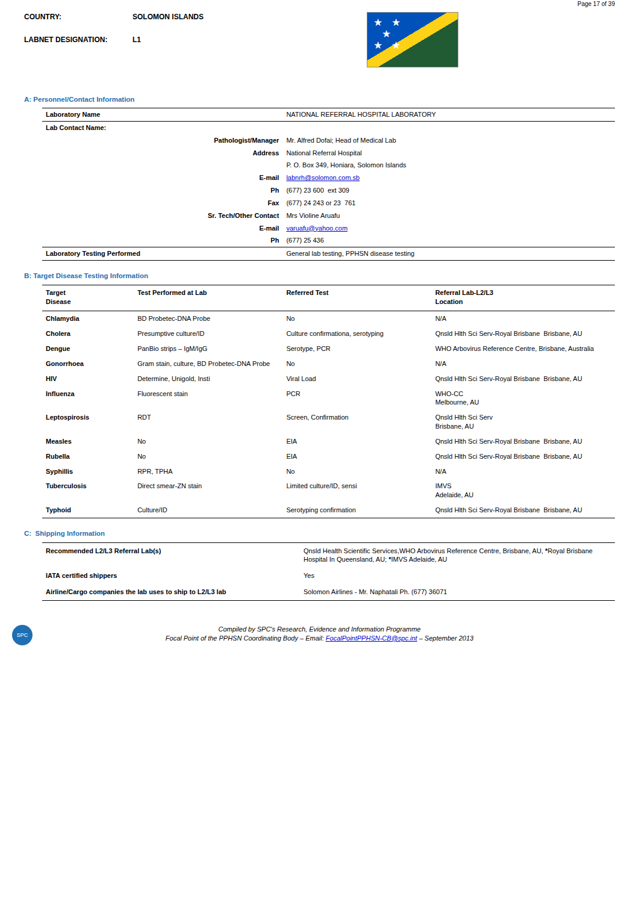Page 17 of 39
COUNTRY: SOLOMON ISLANDS
LABNET DESIGNATION: L1
★ ★
★
★ ★
A: Personnel/Contact Information
| Laboratory Name | NATIONAL REFERRAL HOSPITAL LABORATORY |
| Lab Contact Name: | |
| Pathologist/Manager | Mr. Alfred Dofai; Head of Medical Lab |
| Address | National Referral Hospital |
| | P. O. Box 349, Honiara, Solomon Islands |
| E-mail | labnrh@solomon.com.sb |
| Ph | (677) 23 600 ext 309 |
| Fax | (677) 24 243 or 23 761 |
| Sr. Tech/Other Contact | Mrs Violine Aruafu |
| E-mail | varuafu@yahoo.com |
| Ph | (677) 25 436 |
| Laboratory Testing Performed | General lab testing, PPHSN disease testing |
B: Target Disease Testing Information
| Target Disease | Test Performed at Lab | Referred Test | Referral Lab-L2/L3 Location |
| --- | --- | --- | --- |
| Chlamydia | BD Probetec-DNA Probe | No | N/A |
| Cholera | Presumptive culture/ID | Culture confirmationa, serotyping | Qnsld Hlth Sci Serv-Royal Brisbane Brisbane, AU |
| Dengue | PanBio strips – IgM/IgG | Serotype, PCR | WHO Arbovirus Reference Centre, Brisbane, Australia |
| Gonorrhoea | Gram stain, culture, BD Probetec-DNA Probe | No | N/A |
| HIV | Determine, Unigold, Insti | Viral Load | Qnsld Hlth Sci Serv-Royal Brisbane Brisbane, AU |
| Influenza | Fluorescent stain | PCR | WHO-CC Melbourne, AU |
| Leptospirosis | RDT | Screen, Confirmation | Qnsld Hlth Sci Serv Brisbane, AU |
| Measles | No | EIA | Qnsld Hlth Sci Serv-Royal Brisbane Brisbane, AU |
| Rubella | No | EIA | Qnsld Hlth Sci Serv-Royal Brisbane Brisbane, AU |
| Syphillis | RPR, TPHA | No | N/A |
| Tuberculosis | Direct smear-ZN stain | Limited culture/ID, sensi | IMVS Adelaide, AU |
| Typhoid | Culture/ID | Serotyping confirmation | Qnsld Hlth Sci Serv-Royal Brisbane Brisbane, AU |
C: Shipping Information
| Recommended L2/L3 Referral Lab(s) | Qnsld Health Scientific Services,WHO Arbovirus Reference Centre, Brisbane, AU, * Royal Brisbane Hospital In Queensland, AU; * IMVS Adelaide, AU |
| IATA certified shippers | Yes |
| Airline/Cargo companies the lab uses to ship to L2/L3 lab | Solomon Airlines - Mr. Naphatali Ph. (677) 36071 |
SPC
Compiled by SPC's Research, Evidence and Information Programme
Focal Point of the PPHSN Coordinating Body – Email: FocalPointPPHSN-CB@spc.int – September 2013